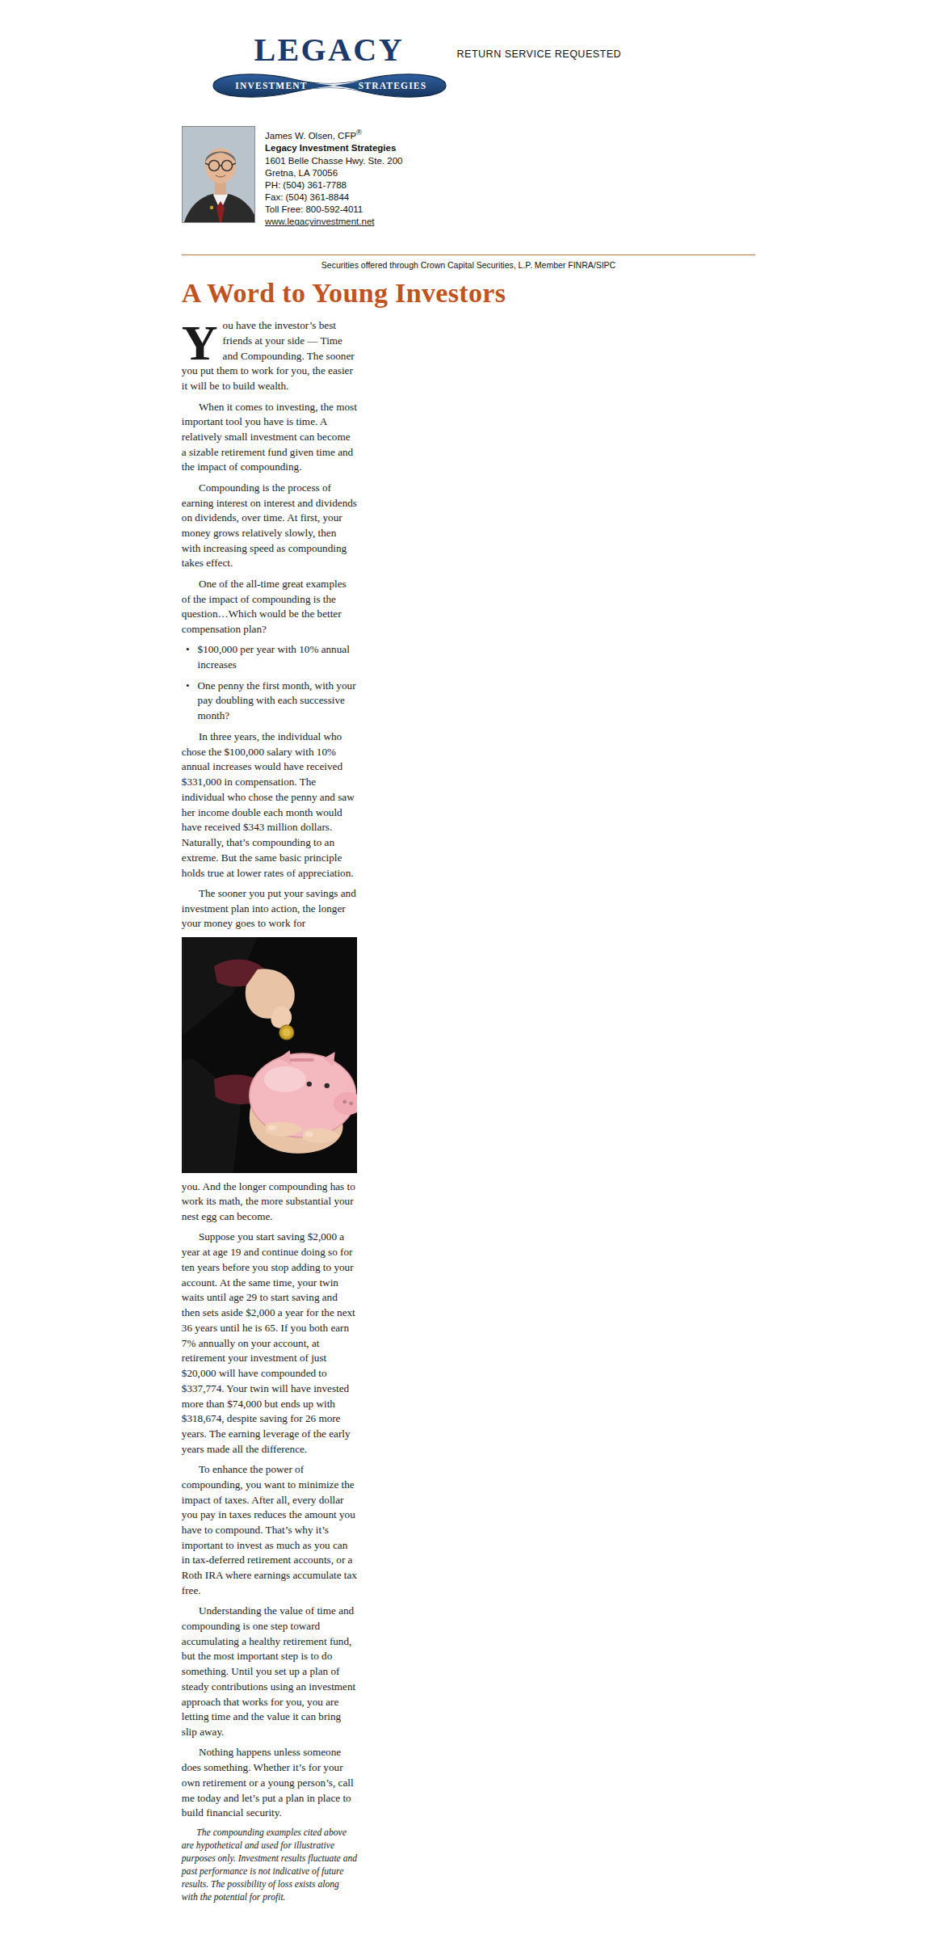LEGACY
INVESTMENT STRATEGIES
RETURN SERVICE REQUESTED
James W. Olsen, CFP®
Legacy Investment Strategies
1601 Belle Chasse Hwy. Ste. 200
Gretna, LA 70056
PH: (504) 361-7788
Fax: (504) 361-8844
Toll Free: 800-592-4011
www.legacyinvestment.net
Securities offered through Crown Capital Securities, L.P. Member FINRA/SIPC
A Word to Young Investors
You have the investor’s best friends at your side — Time and Compounding. The sooner you put them to work for you, the easier it will be to build wealth.
When it comes to investing, the most important tool you have is time. A relatively small investment can become a sizable retirement fund given time and the impact of compounding.
Compounding is the process of earning interest on interest and dividends on dividends, over time. At first, your money grows relatively slowly, then with increasing speed as compounding takes effect.
One of the all-time great examples of the impact of compounding is the question…Which would be the better compensation plan?
$100,000 per year with 10% annual increases
One penny the first month, with your pay doubling with each successive month?
In three years, the individual who chose the $100,000 salary with 10% annual increases would have received $331,000 in compensation. The individual who chose the penny and saw her income double each month would have received $343 million dollars. Naturally, that’s compounding to an extreme. But the same basic principle holds true at lower rates of appreciation.
The sooner you put your savings and investment plan into action, the longer your money goes to work for
you. And the longer compounding has to work its math, the more substantial your nest egg can become.
Suppose you start saving $2,000 a year at age 19 and continue doing so for ten years before you stop adding to your account. At the same time, your twin waits until age 29 to start saving and then sets aside $2,000 a year for the next 36 years until he is 65. If you both earn 7% annually on your account, at retirement your investment of just $20,000 will have compounded to $337,774. Your twin will have invested more than $74,000 but ends up with $318,674, despite saving for 26 more years. The earning leverage of the early years made all the difference.
To enhance the power of compounding, you want to minimize the impact of taxes. After all, every dollar you pay in taxes reduces the amount you have to compound. That’s why it’s important to invest as much as you can in tax-deferred retirement accounts, or a Roth IRA where earnings accumulate tax free.
Understanding the value of time and compounding is one step toward accumulating a healthy retirement fund, but the most important step is to do something. Until you set up a plan of steady contributions using an investment approach that works for you, you are letting time and the value it can bring slip away.
Nothing happens unless someone does something. Whether it’s for your own retirement or a young person’s, call me today and let’s put a plan in place to build financial security.
The compounding examples cited above are hypothetical and used for illustrative purposes only. Investment results fluctuate and past performance is not indicative of future results. The possibility of loss exists along with the potential for profit.